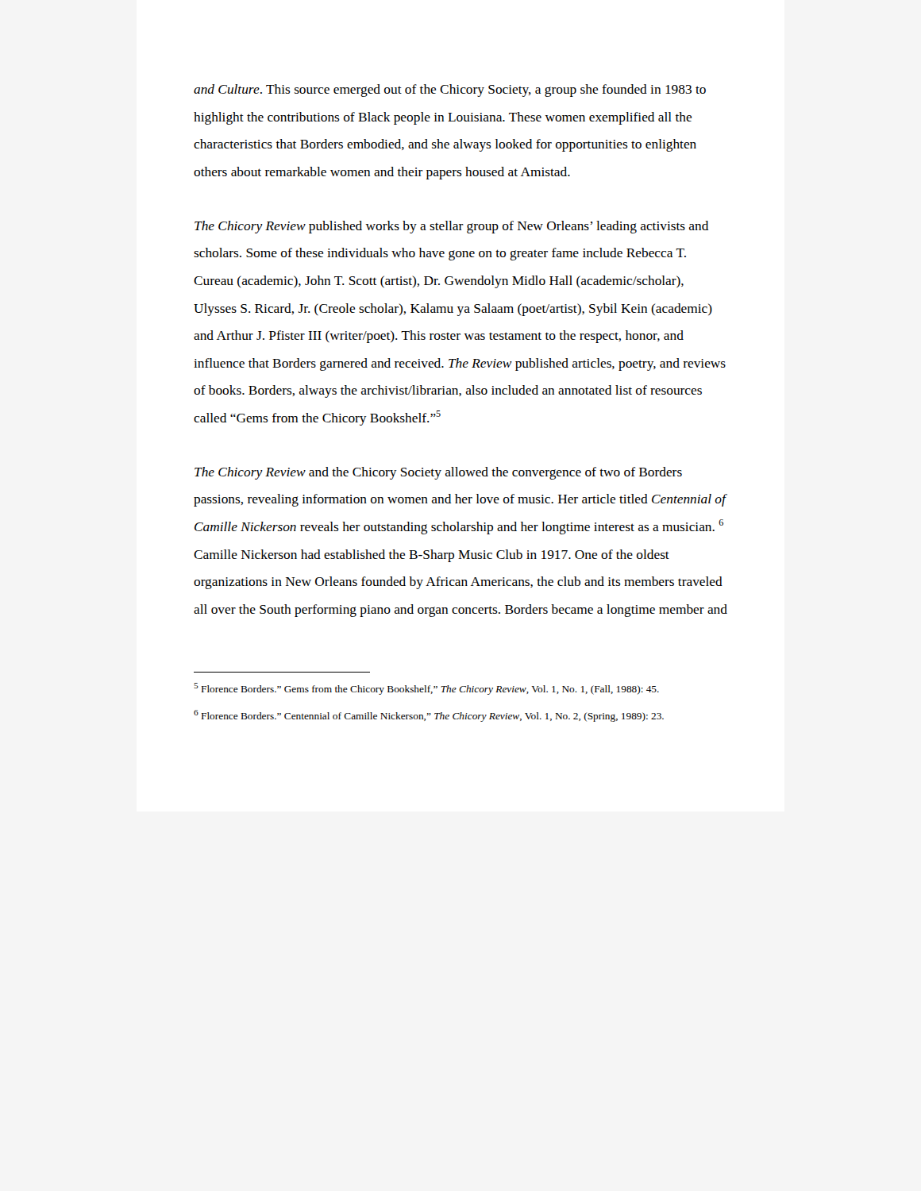and Culture. This source emerged out of the Chicory Society, a group she founded in 1983 to highlight the contributions of Black people in Louisiana. These women exemplified all the characteristics that Borders embodied, and she always looked for opportunities to enlighten others about remarkable women and their papers housed at Amistad.
The Chicory Review published works by a stellar group of New Orleans’ leading activists and scholars. Some of these individuals who have gone on to greater fame include Rebecca T. Cureau (academic), John T. Scott (artist), Dr. Gwendolyn Midlo Hall (academic/scholar), Ulysses S. Ricard, Jr. (Creole scholar), Kalamu ya Salaam (poet/artist), Sybil Kein (academic) and Arthur J. Pfister III (writer/poet). This roster was testament to the respect, honor, and influence that Borders garnered and received. The Review published articles, poetry, and reviews of books. Borders, always the archivist/librarian, also included an annotated list of resources called “Gems from the Chicory Bookshelf.”5
The Chicory Review and the Chicory Society allowed the convergence of two of Borders passions, revealing information on women and her love of music. Her article titled Centennial of Camille Nickerson reveals her outstanding scholarship and her longtime interest as a musician. 6 Camille Nickerson had established the B-Sharp Music Club in 1917. One of the oldest organizations in New Orleans founded by African Americans, the club and its members traveled all over the South performing piano and organ concerts. Borders became a longtime member and
5 Florence Borders.” Gems from the Chicory Bookshelf,” The Chicory Review, Vol. 1, No. 1, (Fall, 1988): 45.
6 Florence Borders.” Centennial of Camille Nickerson,” The Chicory Review, Vol. 1, No. 2, (Spring, 1989): 23.